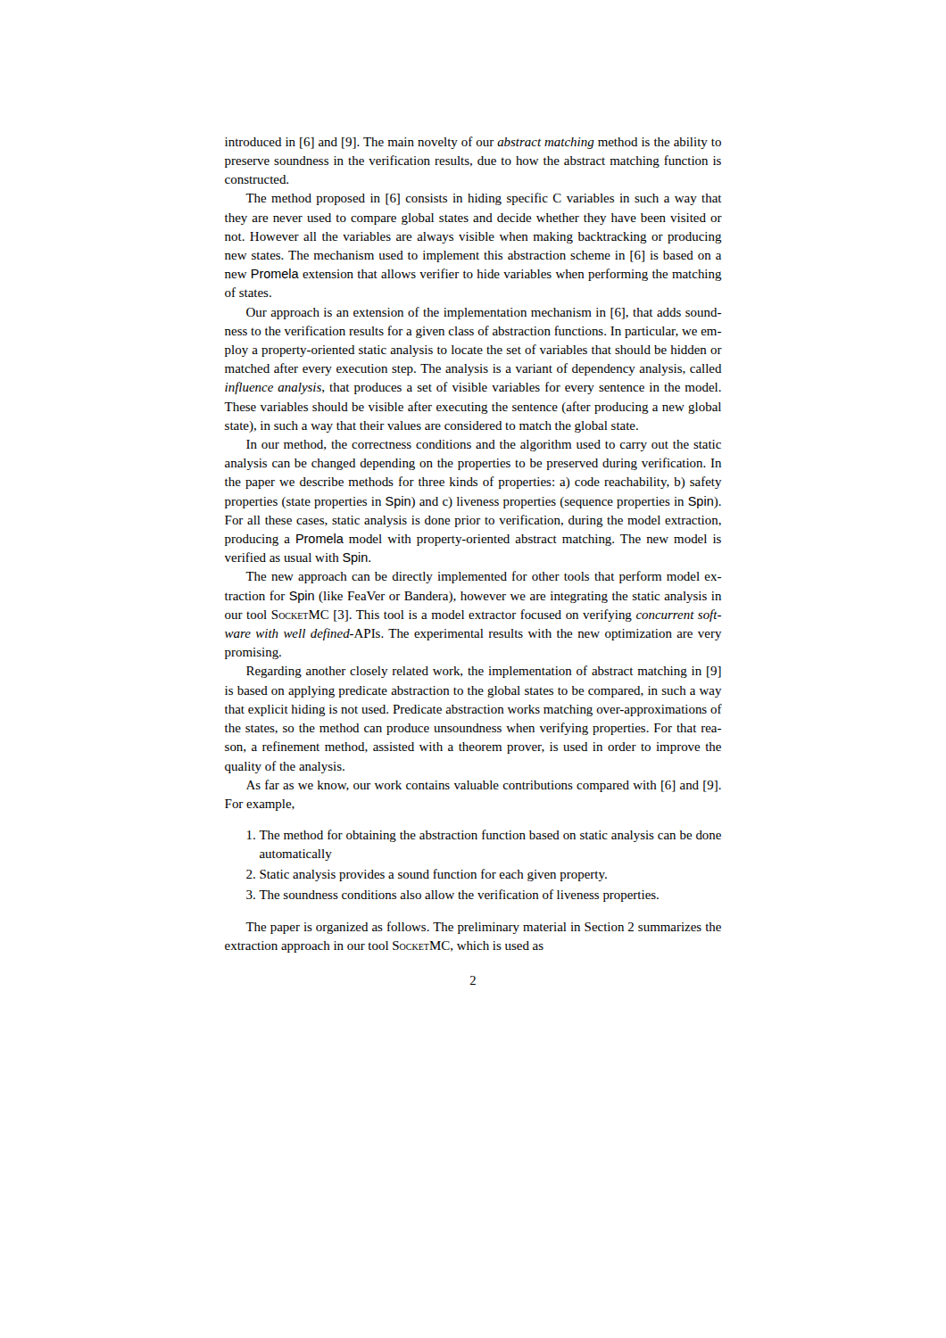introduced in [6] and [9]. The main novelty of our abstract matching method is the ability to preserve soundness in the verification results, due to how the abstract matching function is constructed.
The method proposed in [6] consists in hiding specific C variables in such a way that they are never used to compare global states and decide whether they have been visited or not. However all the variables are always visible when making backtracking or producing new states. The mechanism used to implement this abstraction scheme in [6] is based on a new Promela extension that allows verifier to hide variables when performing the matching of states.
Our approach is an extension of the implementation mechanism in [6], that adds soundness to the verification results for a given class of abstraction functions. In particular, we employ a property-oriented static analysis to locate the set of variables that should be hidden or matched after every execution step. The analysis is a variant of dependency analysis, called influence analysis, that produces a set of visible variables for every sentence in the model. These variables should be visible after executing the sentence (after producing a new global state), in such a way that their values are considered to match the global state.
In our method, the correctness conditions and the algorithm used to carry out the static analysis can be changed depending on the properties to be preserved during verification. In the paper we describe methods for three kinds of properties: a) code reachability, b) safety properties (state properties in Spin) and c) liveness properties (sequence properties in Spin). For all these cases, static analysis is done prior to verification, during the model extraction, producing a Promela model with property-oriented abstract matching. The new model is verified as usual with Spin.
The new approach can be directly implemented for other tools that perform model extraction for Spin (like FeaVer or Bandera), however we are integrating the static analysis in our tool SocketMC [3]. This tool is a model extractor focused on verifying concurrent software with well defined-APIs. The experimental results with the new optimization are very promising.
Regarding another closely related work, the implementation of abstract matching in [9] is based on applying predicate abstraction to the global states to be compared, in such a way that explicit hiding is not used. Predicate abstraction works matching over-approximations of the states, so the method can produce unsoundness when verifying properties. For that reason, a refinement method, assisted with a theorem prover, is used in order to improve the quality of the analysis.
As far as we know, our work contains valuable contributions compared with [6] and [9]. For example,
The method for obtaining the abstraction function based on static analysis can be done automatically
Static analysis provides a sound function for each given property.
The soundness conditions also allow the verification of liveness properties.
The paper is organized as follows. The preliminary material in Section 2 summarizes the extraction approach in our tool SocketMC, which is used as
2